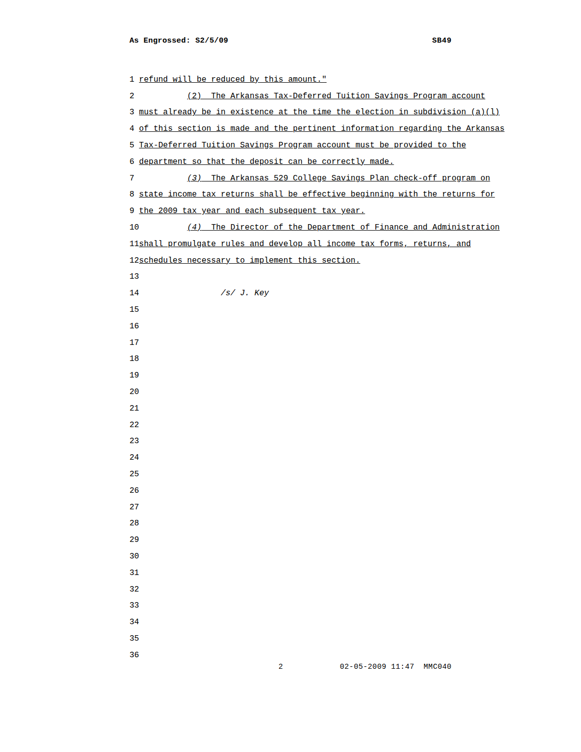As Engrossed: S2/5/09
SB49
| 1 | refund will be reduced by this amount." |
| 2 | (2) The Arkansas Tax-Deferred Tuition Savings Program account |
| 3 | must already be in existence at the time the election in subdivision (a)(l) |
| 4 | of this section is made and the pertinent information regarding the Arkansas |
| 5 | Tax-Deferred Tuition Savings Program account must be provided to the |
| 6 | department so that the deposit can be correctly made. |
| 7 | (3) The Arkansas 529 College Savings Plan check-off program on |
| 8 | state income tax returns shall be effective beginning with the returns for |
| 9 | the 2009 tax year and each subsequent tax year. |
| 10 | (4) The Director of the Department of Finance and Administration |
| 11 | shall promulgate rules and develop all income tax forms, returns, and |
| 12 | schedules necessary to implement this section. |
| 13 | |
| 14 | /s/ J. Key |
| 15 | |
| 16 | |
| 17 | |
| 18 | |
| 19 | |
| 20 | |
| 21 | |
| 22 | |
| 23 | |
| 24 | |
| 25 | |
| 26 | |
| 27 | |
| 28 | |
| 29 | |
| 30 | |
| 31 | |
| 32 | |
| 33 | |
| 34 | |
| 35 | |
| 36 | |
2
02-05-2009 11:47 MMC040